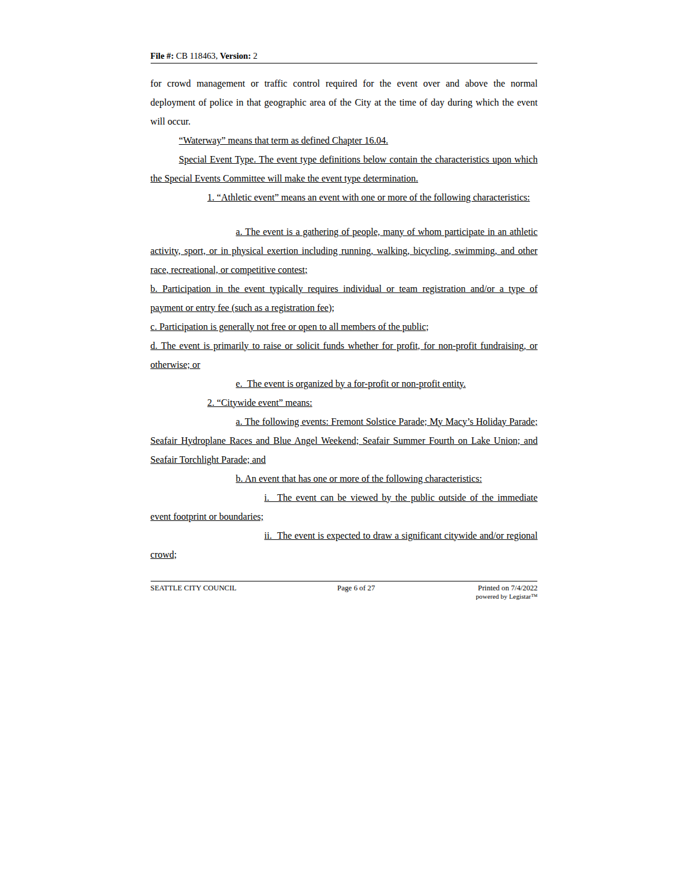File #: CB 118463, Version: 2
for crowd management or traffic control required for the event over and above the normal deployment of police in that geographic area of the City at the time of day during which the event will occur.
“Waterway” means that term as defined Chapter 16.04.
Special Event Type. The event type definitions below contain the characteristics upon which the Special Events Committee will make the event type determination.
1. “Athletic event” means an event with one or more of the following characteristics:
a. The event is a gathering of people, many of whom participate in an athletic activity, sport, or in physical exertion including running, walking, bicycling, swimming, and other race, recreational, or competitive contest;
b. Participation in the event typically requires individual or team registration and/or a type of payment or entry fee (such as a registration fee);
c. Participation is generally not free or open to all members of the public;
d. The event is primarily to raise or solicit funds whether for profit, for non-profit fundraising, or otherwise; or
e. The event is organized by a for-profit or non-profit entity.
2. “Citywide event” means:
a. The following events: Fremont Solstice Parade; My Macy’s Holiday Parade; Seafair Hydroplane Races and Blue Angel Weekend; Seafair Summer Fourth on Lake Union; and Seafair Torchlight Parade; and
b. An event that has one or more of the following characteristics:
i. The event can be viewed by the public outside of the immediate event footprint or boundaries;
ii. The event is expected to draw a significant citywide and/or regional crowd;
SEATTLE CITY COUNCIL
Page 6 of 27
Printed on 7/4/2022 powered by Legistar™